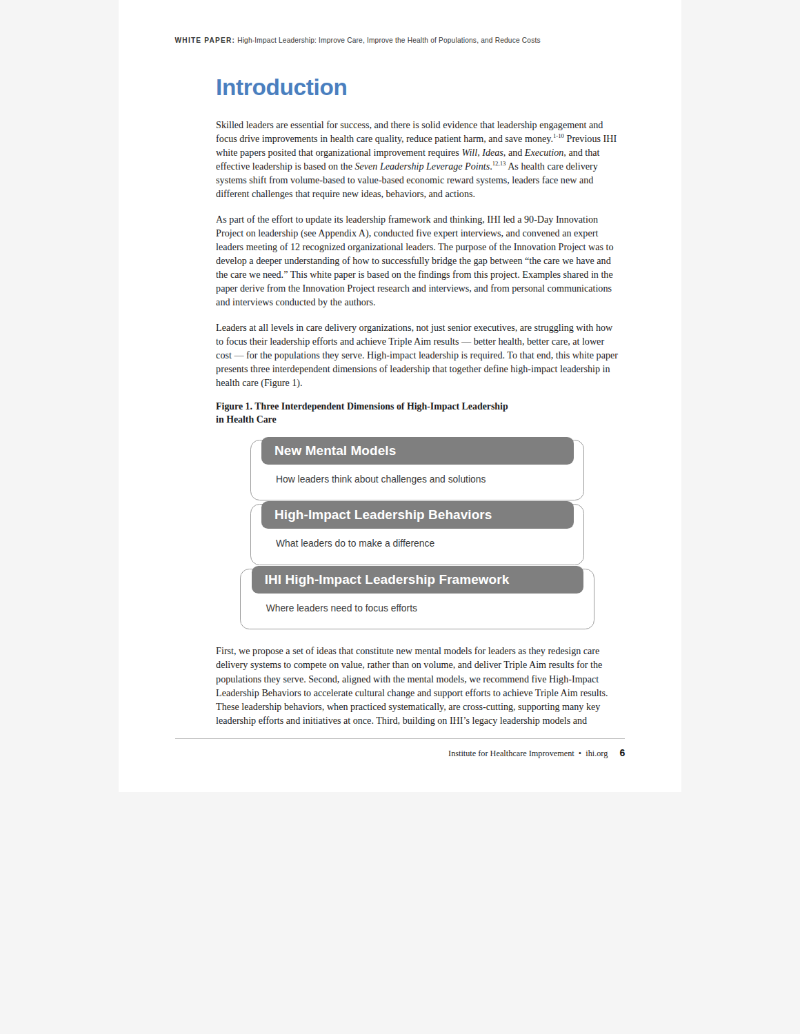WHITE PAPER: High-Impact Leadership: Improve Care, Improve the Health of Populations, and Reduce Costs
Introduction
Skilled leaders are essential for success, and there is solid evidence that leadership engagement and focus drive improvements in health care quality, reduce patient harm, and save money.1-10 Previous IHI white papers posited that organizational improvement requires Will, Ideas, and Execution, and that effective leadership is based on the Seven Leadership Leverage Points.12,13 As health care delivery systems shift from volume-based to value-based economic reward systems, leaders face new and different challenges that require new ideas, behaviors, and actions.
As part of the effort to update its leadership framework and thinking, IHI led a 90-Day Innovation Project on leadership (see Appendix A), conducted five expert interviews, and convened an expert leaders meeting of 12 recognized organizational leaders. The purpose of the Innovation Project was to develop a deeper understanding of how to successfully bridge the gap between “the care we have and the care we need.” This white paper is based on the findings from this project. Examples shared in the paper derive from the Innovation Project research and interviews, and from personal communications and interviews conducted by the authors.
Leaders at all levels in care delivery organizations, not just senior executives, are struggling with how to focus their leadership efforts and achieve Triple Aim results — better health, better care, at lower cost — for the populations they serve. High-impact leadership is required. To that end, this white paper presents three interdependent dimensions of leadership that together define high-impact leadership in health care (Figure 1).
Figure 1. Three Interdependent Dimensions of High-Impact Leadership
in Health Care
New Mental Models
How leaders think about challenges and solutions
High-Impact Leadership Behaviors
What leaders do to make a difference
IHI High-Impact Leadership Framework
Where leaders need to focus efforts
First, we propose a set of ideas that constitute new mental models for leaders as they redesign care delivery systems to compete on value, rather than on volume, and deliver Triple Aim results for the populations they serve. Second, aligned with the mental models, we recommend five High-Impact Leadership Behaviors to accelerate cultural change and support efforts to achieve Triple Aim results. These leadership behaviors, when practiced systematically, are cross-cutting, supporting many key leadership efforts and initiatives at once. Third, building on IHI’s legacy leadership models and
Institute for Healthcare Improvement • ihi.org 6